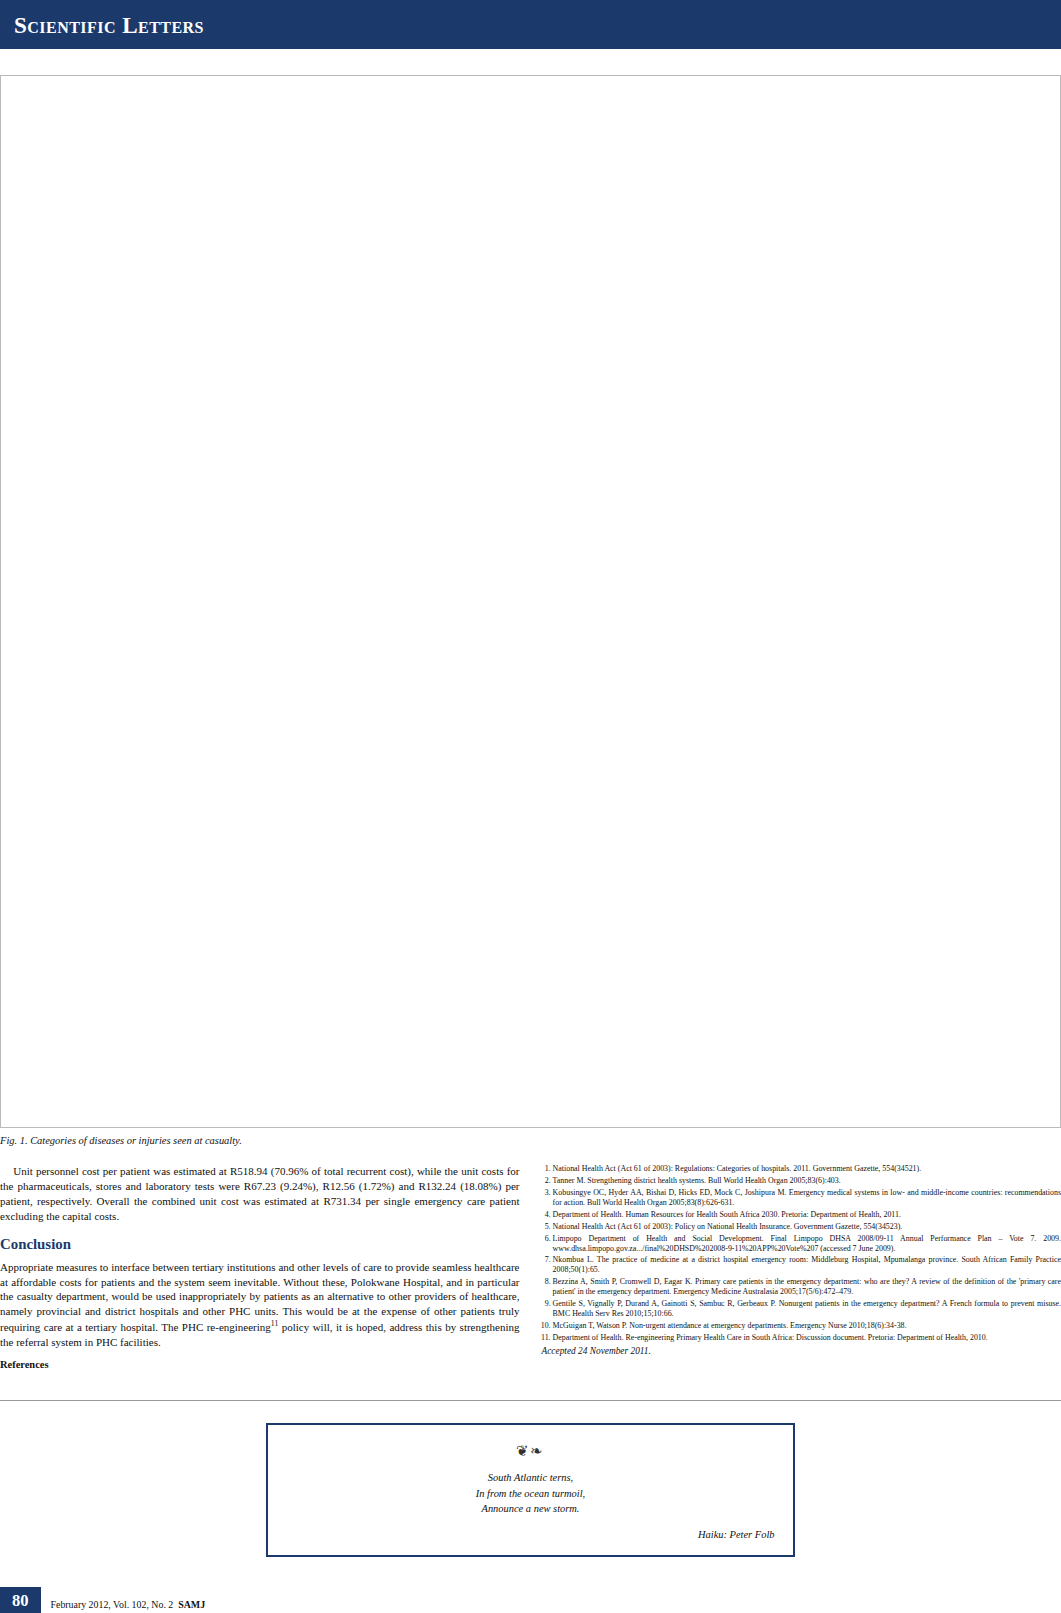Scientific Letters
Fig. 1. Categories of diseases or injuries seen at casualty.
Unit personnel cost per patient was estimated at R518.94 (70.96% of total recurrent cost), while the unit costs for the pharmaceuticals, stores and laboratory tests were R67.23 (9.24%), R12.56 (1.72%) and R132.24 (18.08%) per patient, respectively. Overall the combined unit cost was estimated at R731.34 per single emergency care patient excluding the capital costs.
Conclusion
Appropriate measures to interface between tertiary institutions and other levels of care to provide seamless healthcare at affordable costs for patients and the system seem inevitable. Without these, Polokwane Hospital, and in particular the casualty department, would be used inappropriately by patients as an alternative to other providers of healthcare, namely provincial and district hospitals and other PHC units. This would be at the expense of other patients truly requiring care at a tertiary hospital. The PHC re-engineering11 policy will, it is hoped, address this by strengthening the referral system in PHC facilities.
References
National Health Act (Act 61 of 2003): Regulations: Categories of hospitals. 2011. Government Gazette, 554(34521).
Tanner M. Strengthening district health systems. Bull World Health Organ 2005;83(6):403.
Kobusingye OC, Hyder AA, Bishai D, Hicks ED, Mock C, Joshipura M. Emergency medical systems in low- and middle-income countries: recommendations for action. Bull World Health Organ 2005;83(8):626-631.
Department of Health. Human Resources for Health South Africa 2030. Pretoria: Department of Health, 2011.
National Health Act (Act 61 of 2003): Policy on National Health Insurance. Government Gazette, 554(34523).
Limpopo Department of Health and Social Development. Final Limpopo DHSA 2008/09-11 Annual Performance Plan – Vote 7. 2009. www.dhsa.limpopo.gov.za.../final%20DHSD%202008-9-11%20APP%20Vote%207 (accessed 7 June 2009).
Nkombua L. The practice of medicine at a district hospital emergency room: Middleburg Hospital, Mpumalanga province. South African Family Practice 2008;50(1):65.
Bezzina A, Smith P, Cromwell D, Eagar K. Primary care patients in the emergency department: who are they? A review of the definition of the 'primary care patient' in the emergency department. Emergency Medicine Australasia 2005;17(5/6):472–479.
Gentile S, Vignally P, Durand A, Gainotti S, Sambuc R, Gerbeaux P. Nonurgent patients in the emergency department? A French formula to prevent misuse. BMC Health Serv Res 2010;15;10:66.
McGuigan T, Watson P. Non-urgent attendance at emergency departments. Emergency Nurse 2010;18(6):34-38.
Department of Health. Re-engineering Primary Health Care in South Africa: Discussion document. Pretoria: Department of Health, 2010.
Accepted 24 November 2011.
❦❧
South Atlantic terns,
In from the ocean turmoil,
Announce a new storm.
Haiku: Peter Folb
80
February 2012, Vol. 102, No. 2 SAMJ